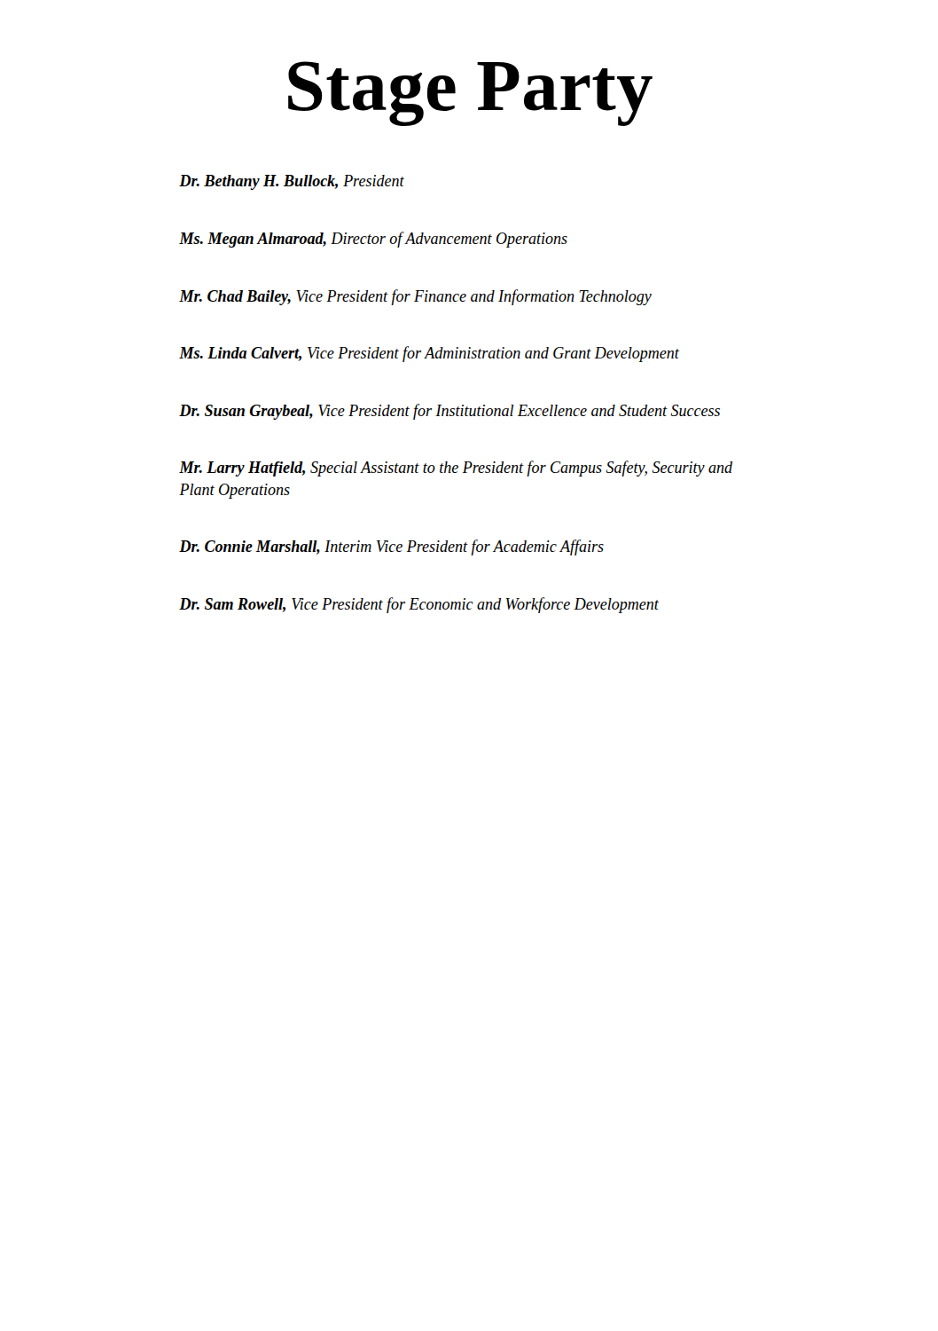Stage Party
Dr. Bethany H. Bullock, President
Ms. Megan Almaroad, Director of Advancement Operations
Mr. Chad Bailey, Vice President for Finance and Information Technology
Ms. Linda Calvert, Vice President for Administration and Grant Development
Dr. Susan Graybeal, Vice President for Institutional Excellence and Student Success
Mr. Larry Hatfield, Special Assistant to the President for Campus Safety, Security and Plant Operations
Dr. Connie Marshall, Interim Vice President for Academic Affairs
Dr. Sam Rowell, Vice President for Economic and Workforce Development